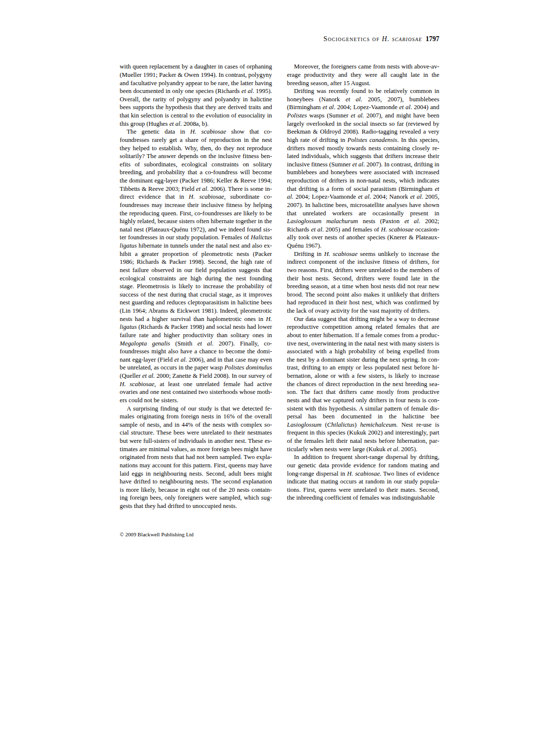Sociogenetics of H. scabiosae 1797
with queen replacement by a daughter in cases of orphaning (Mueller 1991; Packer & Owen 1994). In contrast, polygyny and facultative polyandry appear to be rare, the latter having been documented in only one species (Richards et al. 1995). Overall, the rarity of polygyny and polyandry in halictine bees supports the hypothesis that they are derived traits and that kin selection is central to the evolution of eusociality in this group (Hughes et al. 2008a, b).
The genetic data in H. scabiosae show that co-foundresses rarely get a share of reproduction in the nest they helped to establish. Why, then, do they not reproduce solitarily? The answer depends on the inclusive fitness benefits of subordinates, ecological constraints on solitary breeding, and probability that a co-foundress will become the dominant egg-layer (Packer 1986; Keller & Reeve 1994; Tibbetts & Reeve 2003; Field et al. 2006). There is some indirect evidence that in H. scabiosae, subordinate co-foundresses may increase their inclusive fitness by helping the reproducing queen. First, co-foundresses are likely to be highly related, because sisters often hibernate together in the natal nest (Plateaux-Quénu 1972), and we indeed found sister foundresses in our study population. Females of Halictus ligatus hibernate in tunnels under the natal nest and also exhibit a greater proportion of pleometrotic nests (Packer 1986; Richards & Packer 1998). Second, the high rate of nest failure observed in our field population suggests that ecological constraints are high during the nest founding stage. Pleometrosis is likely to increase the probability of success of the nest during that crucial stage, as it improves nest guarding and reduces cleptoparasitism in halictine bees (Lin 1964; Abrams & Eickwort 1981). Indeed, pleometrotic nests had a higher survival than haplometrotic ones in H. ligatus (Richards & Packer 1998) and social nests had lower failure rate and higher productivity than solitary ones in Megalopta genalis (Smith et al. 2007). Finally, co-foundresses might also have a chance to become the dominant egg-layer (Field et al. 2006), and in that case may even be unrelated, as occurs in the paper wasp Polistes dominulus (Queller et al. 2000; Zanette & Field 2008). In our survey of H. scabiosae, at least one unrelated female had active ovaries and one nest contained two sisterhoods whose mothers could not be sisters.
A surprising finding of our study is that we detected females originating from foreign nests in 16% of the overall sample of nests, and in 44% of the nests with complex social structure. These bees were unrelated to their nestmates but were full-sisters of individuals in another nest. These estimates are minimal values, as more foreign bees might have originated from nests that had not been sampled. Two explanations may account for this pattern. First, queens may have laid eggs in neighbouring nests. Second, adult bees might have drifted to neighbouring nests. The second explanation is more likely, because in eight out of the 20 nests containing foreign bees, only foreigners were sampled, which suggests that they had drifted to unoccupied nests.
Moreover, the foreigners came from nests with above-average productivity and they were all caught late in the breeding season, after 15 August.
Drifting was recently found to be relatively common in honeybees (Nanork et al. 2005, 2007), bumblebees (Birmingham et al. 2004; Lopez-Vaamonde et al. 2004) and Polistes wasps (Sumner et al. 2007), and might have been largely overlooked in the social insects so far (reviewed by Beekman & Oldroyd 2008). Radio-tagging revealed a very high rate of drifting in Polistes canadensis. In this species, drifters moved mostly towards nests containing closely related individuals, which suggests that drifters increase their inclusive fitness (Sumner et al. 2007). In contrast, drifting in bumblebees and honeybees were associated with increased reproduction of drifters in non-natal nests, which indicates that drifting is a form of social parasitism (Birmingham et al. 2004; Lopez-Vaamonde et al. 2004; Nanork et al. 2005, 2007). In halictine bees, microsatellite analyses have shown that unrelated workers are occasionally present in Lasioglossum malachurum nests (Paxton et al. 2002; Richards et al. 2005) and females of H. scabiosae occasionally took over nests of another species (Knerer & Plateaux-Quénu 1967).
Drifting in H. scabiosae seems unlikely to increase the indirect component of the inclusive fitness of drifters, for two reasons. First, drifters were unrelated to the members of their host nests. Second, drifters were found late in the breeding season, at a time when host nests did not rear new brood. The second point also makes it unlikely that drifters had reproduced in their host nest, which was confirmed by the lack of ovary activity for the vast majority of drifters.
Our data suggest that drifting might be a way to decrease reproductive competition among related females that are about to enter hibernation. If a female comes from a productive nest, overwintering in the natal nest with many sisters is associated with a high probability of being expelled from the nest by a dominant sister during the next spring. In contrast, drifting to an empty or less populated nest before hibernation, alone or with a few sisters, is likely to increase the chances of direct reproduction in the next breeding season. The fact that drifters came mostly from productive nests and that we captured only drifters in four nests is consistent with this hypothesis. A similar pattern of female dispersal has been documented in the halictine bee Lasioglossum (Chilalictus) hemichalceum. Nest re-use is frequent in this species (Kukuk 2002) and interestingly, part of the females left their natal nests before hibernation, particularly when nests were large (Kukuk et al. 2005).
In addition to frequent short-range dispersal by drifting, our genetic data provide evidence for random mating and long-range dispersal in H. scabiosae. Two lines of evidence indicate that mating occurs at random in our study populations. First, queens were unrelated to their mates. Second, the inbreeding coefficient of females was indistinguishable
© 2009 Blackwell Publishing Ltd